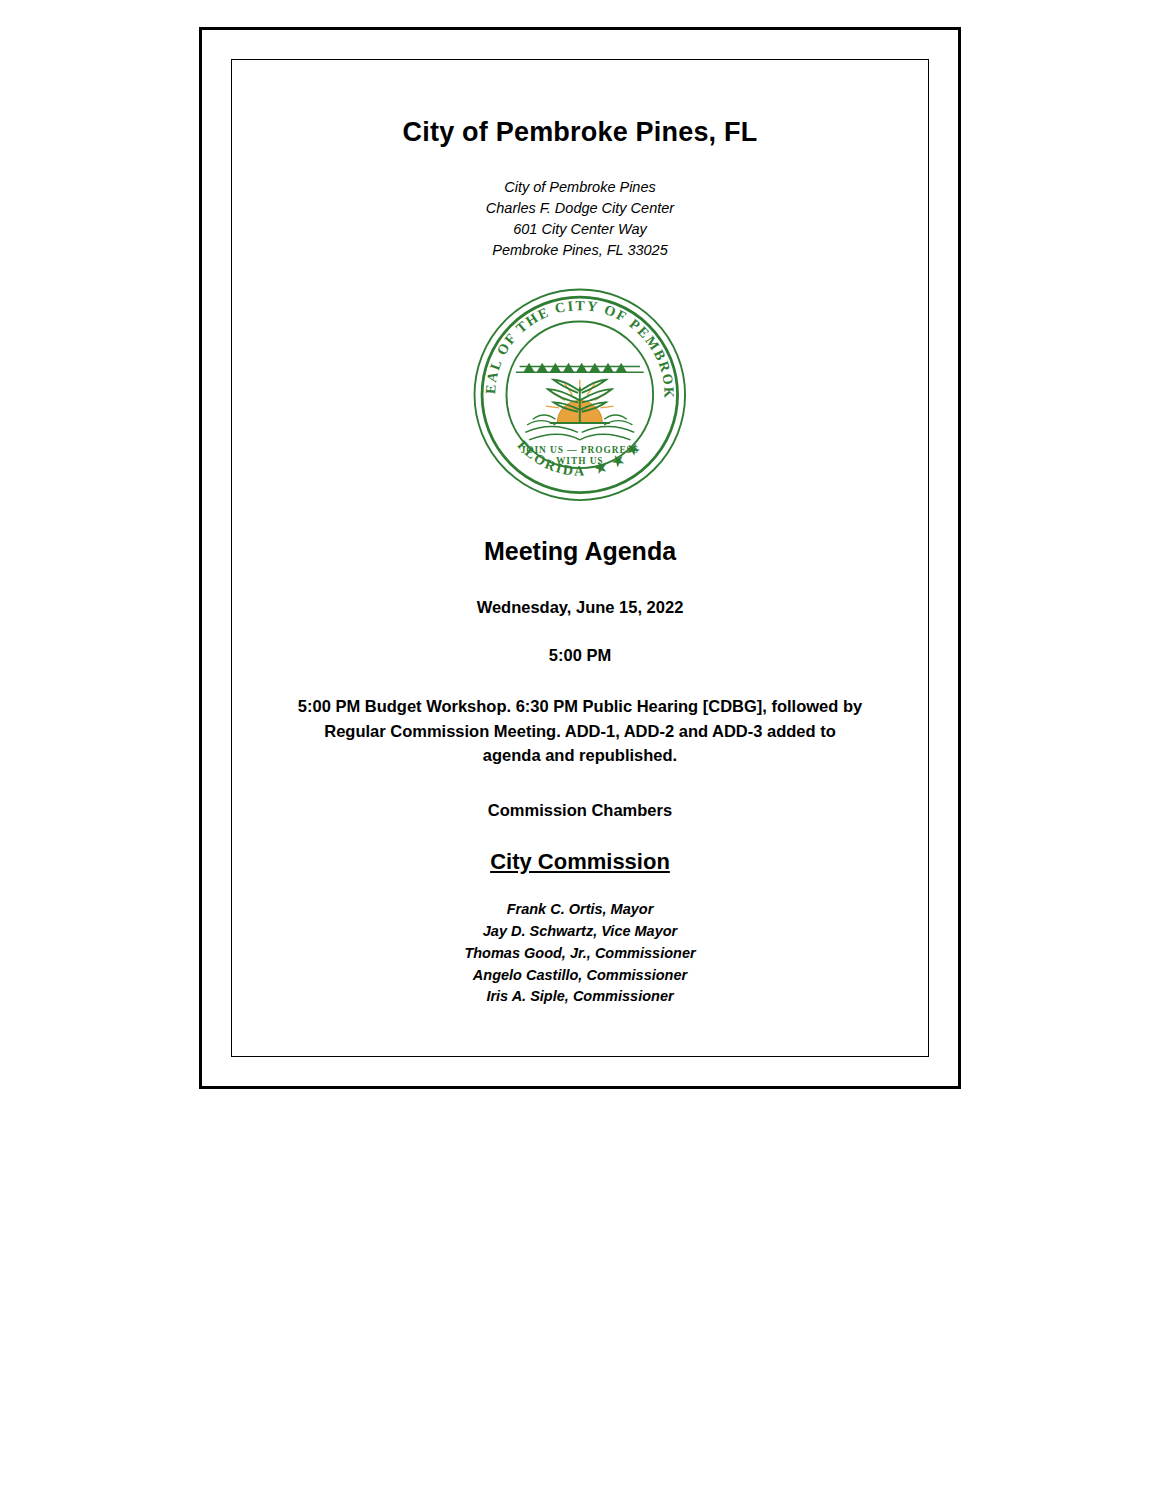City of Pembroke Pines, FL
City of Pembroke Pines
Charles F. Dodge City Center
601 City Center Way
Pembroke Pines, FL 33025
GREAT SEAL OF THE CITY OF PEMBROKE PINES FLORIDA ★ ★ ★ JOIN US — PROGRESS WITH US
Meeting Agenda
Wednesday, June 15, 2022
5:00 PM
5:00 PM Budget Workshop. 6:30 PM Public Hearing [CDBG], followed by Regular Commission Meeting. ADD-1, ADD-2 and ADD-3 added to agenda and republished.
Commission Chambers
City Commission
Frank C. Ortis, Mayor
Jay D. Schwartz, Vice Mayor
Thomas Good, Jr., Commissioner
Angelo Castillo, Commissioner
Iris A. Siple, Commissioner